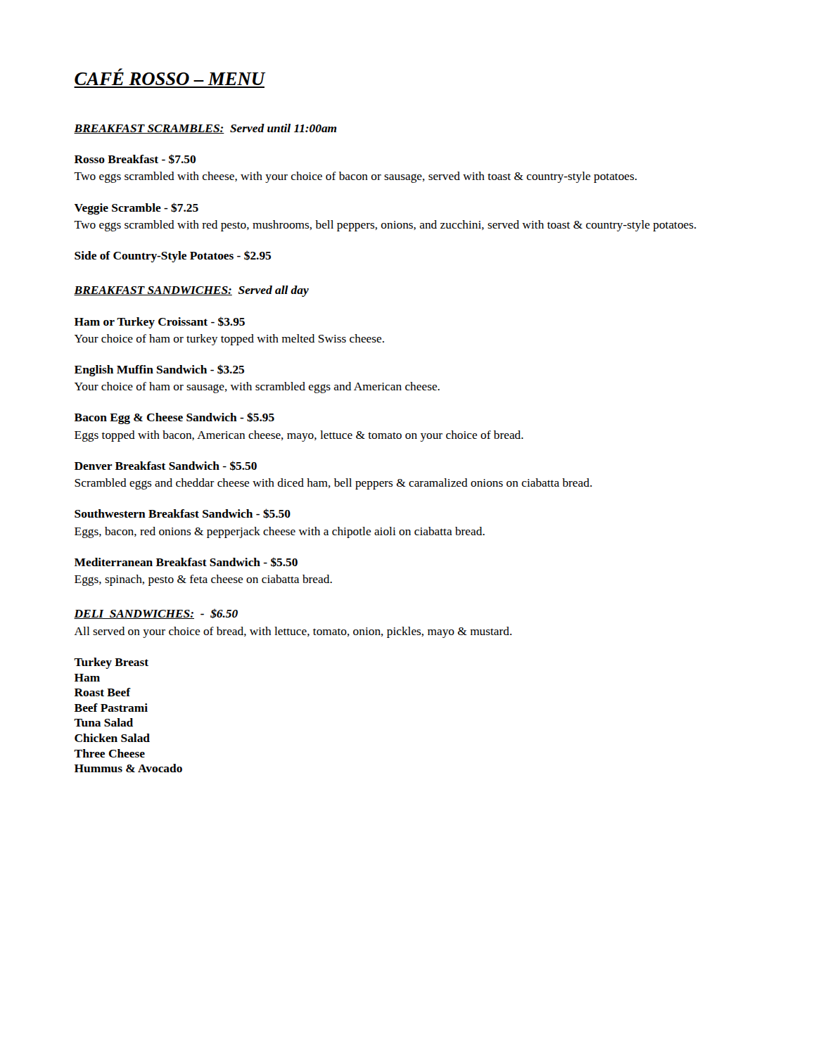CAFÉ ROSSO – MENU
BREAKFAST SCRAMBLES: Served until 11:00am
Rosso Breakfast - $7.50
Two eggs scrambled with cheese, with your choice of bacon or sausage, served with toast & country-style potatoes.
Veggie Scramble - $7.25
Two eggs scrambled with red pesto, mushrooms, bell peppers, onions, and zucchini, served with toast & country-style potatoes.
Side of Country-Style Potatoes - $2.95
BREAKFAST SANDWICHES: Served all day
Ham or Turkey Croissant - $3.95
Your choice of ham or turkey topped with melted Swiss cheese.
English Muffin Sandwich - $3.25
Your choice of ham or sausage, with scrambled eggs and American cheese.
Bacon Egg & Cheese Sandwich - $5.95
Eggs topped with bacon, American cheese, mayo, lettuce & tomato on your choice of bread.
Denver Breakfast Sandwich - $5.50
Scrambled eggs and cheddar cheese with diced ham, bell peppers & caramalized onions on ciabatta bread.
Southwestern Breakfast Sandwich - $5.50
Eggs, bacon, red onions & pepperjack cheese with a chipotle aioli on ciabatta bread.
Mediterranean Breakfast Sandwich - $5.50
Eggs, spinach, pesto & feta cheese on ciabatta bread.
DELI SANDWICHES: - $6.50
All served on your choice of bread, with lettuce, tomato, onion, pickles, mayo & mustard.
Turkey Breast
Ham
Roast Beef
Beef Pastrami
Tuna Salad
Chicken Salad
Three Cheese
Hummus & Avocado